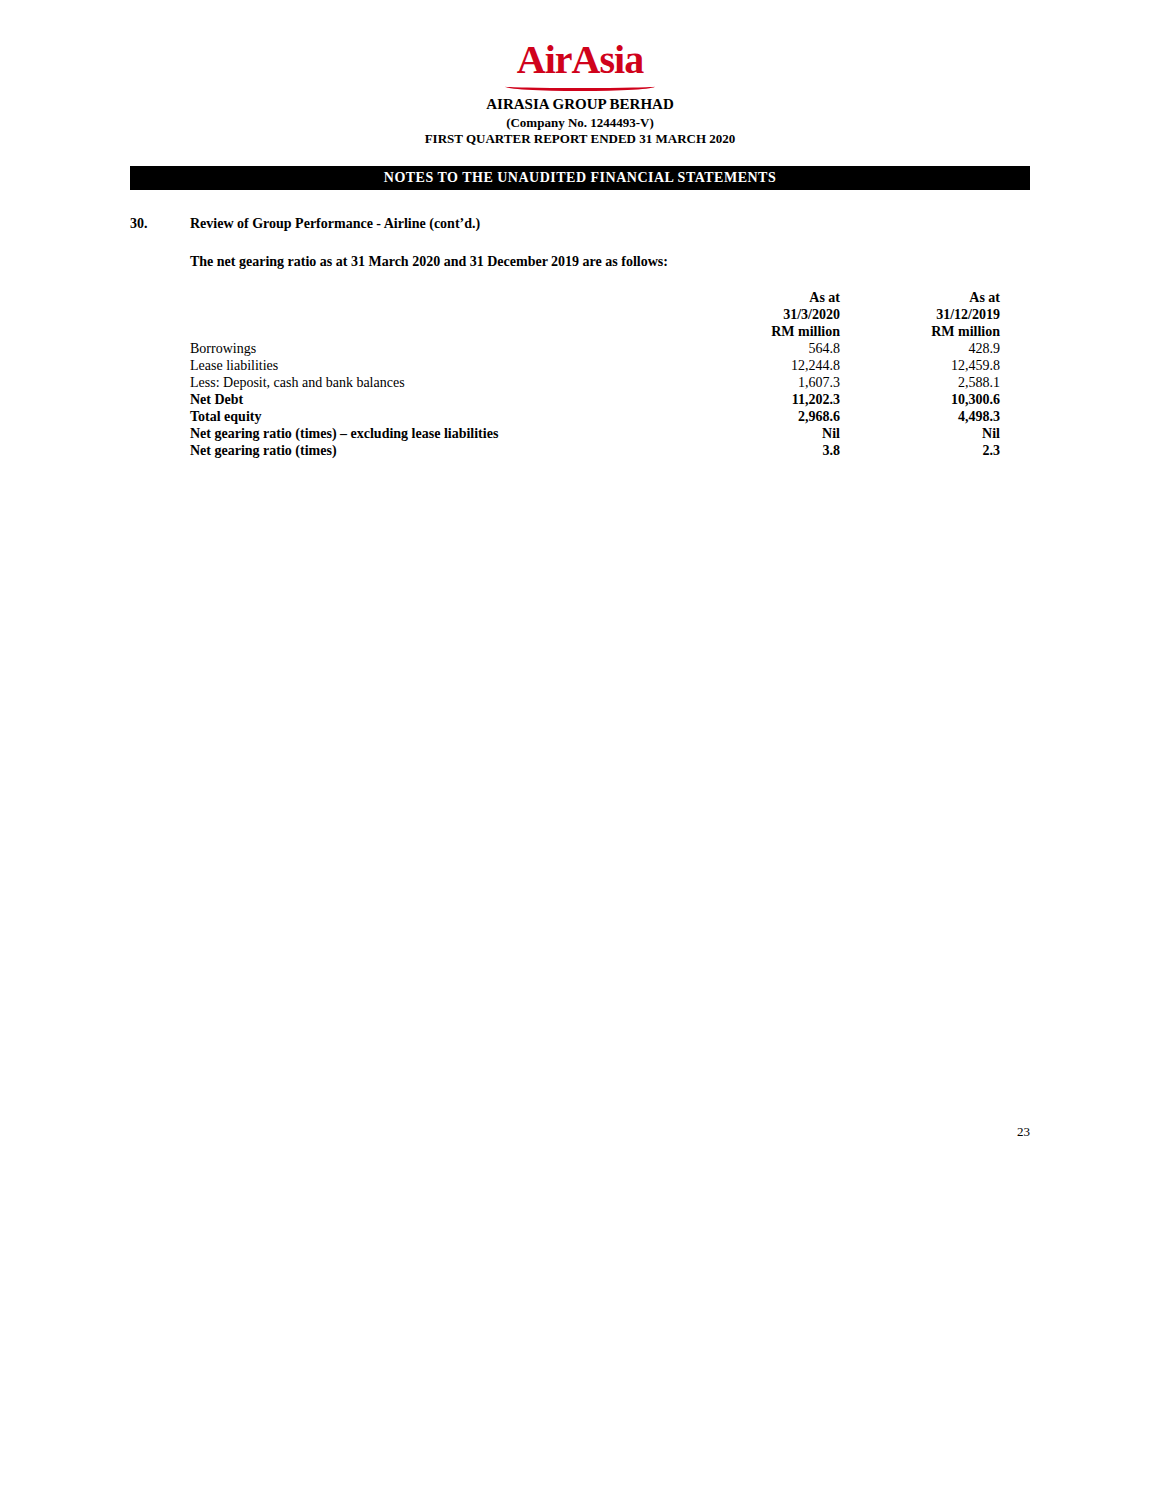AirAsia
AIRASIA GROUP BERHAD
(Company No. 1244493-V)
FIRST QUARTER REPORT ENDED 31 MARCH 2020
NOTES TO THE UNAUDITED FINANCIAL STATEMENTS
30.
Review of Group Performance - Airline (cont’d.)
The net gearing ratio as at 31 March 2020 and 31 December 2019 are as follows:
| | As at | As at |
| --- | --- | --- |
| | 31/3/2020 | 31/12/2019 |
| | RM million | RM million |
| Borrowings | 564.8 | 428.9 |
| Lease liabilities | 12,244.8 | 12,459.8 |
| Less: Deposit, cash and bank balances | 1,607.3 | 2,588.1 |
| Net Debt | 11,202.3 | 10,300.6 |
| Total equity | 2,968.6 | 4,498.3 |
| Net gearing ratio (times) – excluding lease liabilities | Nil | Nil |
| Net gearing ratio (times) | 3.8 | 2.3 |
23